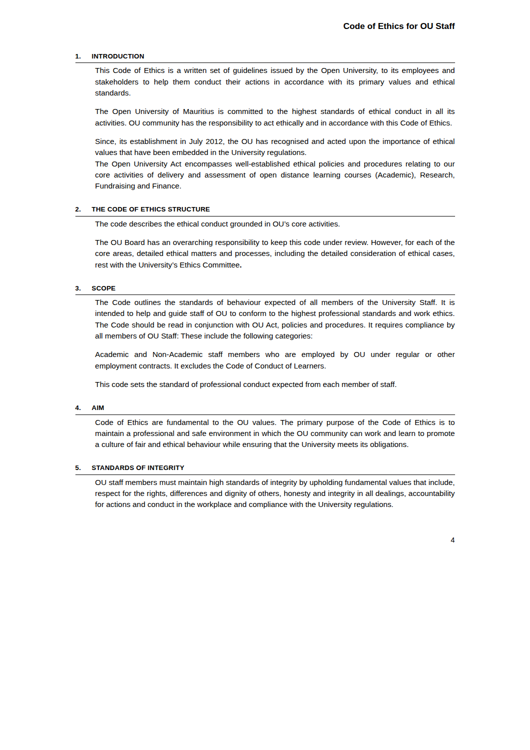Code of Ethics for OU Staff
1. Introduction
This Code of Ethics is a written set of guidelines issued by the Open University, to its employees and stakeholders to help them conduct their actions in accordance with its primary values and ethical standards.
The Open University of Mauritius is committed to the highest standards of ethical conduct in all its activities. OU community has the responsibility to act ethically and in accordance with this Code of Ethics.
Since, its establishment in July 2012, the OU has recognised and acted upon the importance of ethical values that have been embedded in the University regulations.
The Open University Act encompasses well-established ethical policies and procedures relating to our core activities of delivery and assessment of open distance learning courses (Academic), Research, Fundraising and Finance.
2. The Code of Ethics Structure
The code describes the ethical conduct grounded in OU’s core activities.
The OU Board has an overarching responsibility to keep this code under review. However, for each of the core areas, detailed ethical matters and processes, including the detailed consideration of ethical cases, rest with the University’s Ethics Committee.
3. Scope
The Code outlines the standards of behaviour expected of all members of the University Staff. It is intended to help and guide staff of OU to conform to the highest professional standards and work ethics. The Code should be read in conjunction with OU Act, policies and procedures. It requires compliance by all members of OU Staff: These include the following categories:
Academic and Non-Academic staff members who are employed by OU under regular or other employment contracts. It excludes the Code of Conduct of Learners.
This code sets the standard of professional conduct expected from each member of staff.
4. Aim
Code of Ethics are fundamental to the OU values. The primary purpose of the Code of Ethics is to maintain a professional and safe environment in which the OU community can work and learn to promote a culture of fair and ethical behaviour while ensuring that the University meets its obligations.
5. Standards of Integrity
OU staff members must maintain high standards of integrity by upholding fundamental values that include, respect for the rights, differences and dignity of others, honesty and integrity in all dealings, accountability for actions and conduct in the workplace and compliance with the University regulations.
4